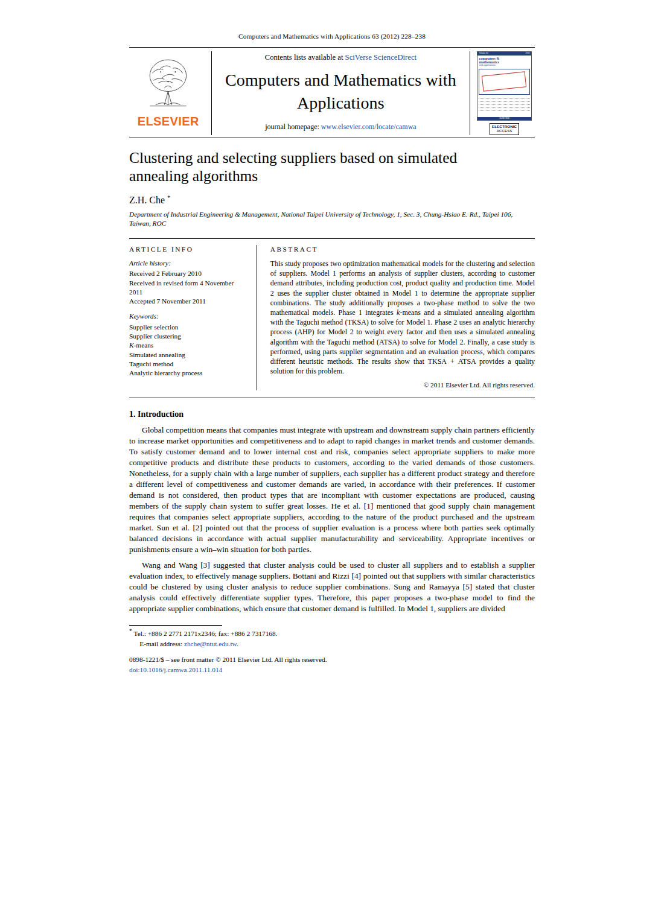Computers and Mathematics with Applications 63 (2012) 228–238
ELSEVIER
Contents lists available at SciVerse ScienceDirect
Computers and Mathematics with Applications
journal homepage: www.elsevier.com/locate/camwa
Volume 632012
computers &
mathematics
with applications
ELSEVIER
ELECTRONIC
ACCESS
Clustering and selecting suppliers based on simulated
annealing algorithms
Z.H. Che *
Department of Industrial Engineering & Management, National Taipei University of Technology, 1, Sec. 3, Chung-Hsiao E. Rd., Taipei 106, Taiwan, ROC
ARTICLE INFO
Article history:
Received 2 February 2010
Received in revised form 4 November 2011
Accepted 7 November 2011
Keywords:
Supplier selection
Supplier clustering
K-means
Simulated annealing
Taguchi method
Analytic hierarchy process
ABSTRACT
This study proposes two optimization mathematical models for the clustering and selection of suppliers. Model 1 performs an analysis of supplier clusters, according to customer demand attributes, including production cost, product quality and production time. Model 2 uses the supplier cluster obtained in Model 1 to determine the appropriate supplier combinations. The study additionally proposes a two-phase method to solve the two mathematical models. Phase 1 integrates k-means and a simulated annealing algorithm with the Taguchi method (TKSA) to solve for Model 1. Phase 2 uses an analytic hierarchy process (AHP) for Model 2 to weight every factor and then uses a simulated annealing algorithm with the Taguchi method (ATSA) to solve for Model 2. Finally, a case study is performed, using parts supplier segmentation and an evaluation process, which compares different heuristic methods. The results show that TKSA + ATSA provides a quality solution for this problem.
© 2011 Elsevier Ltd. All rights reserved.
1. Introduction
Global competition means that companies must integrate with upstream and downstream supply chain partners efficiently to increase market opportunities and competitiveness and to adapt to rapid changes in market trends and customer demands. To satisfy customer demand and to lower internal cost and risk, companies select appropriate suppliers to make more competitive products and distribute these products to customers, according to the varied demands of those customers. Nonetheless, for a supply chain with a large number of suppliers, each supplier has a different product strategy and therefore a different level of competitiveness and customer demands are varied, in accordance with their preferences. If customer demand is not considered, then product types that are incompliant with customer expectations are produced, causing members of the supply chain system to suffer great losses. He et al. [1] mentioned that good supply chain management requires that companies select appropriate suppliers, according to the nature of the product purchased and the upstream market. Sun et al. [2] pointed out that the process of supplier evaluation is a process where both parties seek optimally balanced decisions in accordance with actual supplier manufacturability and serviceability. Appropriate incentives or punishments ensure a win–win situation for both parties.
Wang and Wang [3] suggested that cluster analysis could be used to cluster all suppliers and to establish a supplier evaluation index, to effectively manage suppliers. Bottani and Rizzi [4] pointed out that suppliers with similar characteristics could be clustered by using cluster analysis to reduce supplier combinations. Sung and Ramayya [5] stated that cluster analysis could effectively differentiate supplier types. Therefore, this paper proposes a two-phase model to find the appropriate supplier combinations, which ensure that customer demand is fulfilled. In Model 1, suppliers are divided
* Tel.: +886 2 2771 2171x2346; fax: +886 2 7317168.
E-mail address: zhche@ntut.edu.tw.
0898-1221/$ – see front matter © 2011 Elsevier Ltd. All rights reserved.
doi:10.1016/j.camwa.2011.11.014